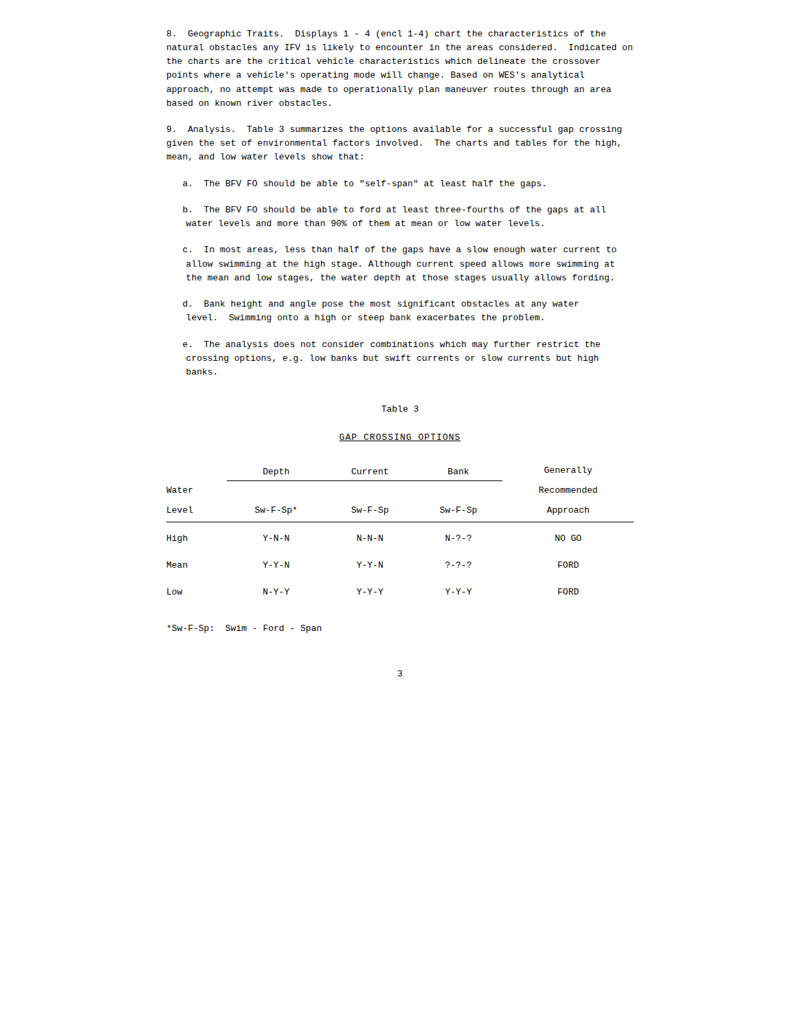8. Geographic Traits. Displays 1 - 4 (encl 1-4) chart the characteristics of the natural obstacles any IFV is likely to encounter in the areas considered. Indicated on the charts are the critical vehicle characteristics which delineate the crossover points where a vehicle's operating mode will change. Based on WES's analytical approach, no attempt was made to operationally plan maneuver routes through an area based on known river obstacles.
9. Analysis. Table 3 summarizes the options available for a successful gap crossing given the set of environmental factors involved. The charts and tables for the high, mean, and low water levels show that:
a. The BFV FO should be able to "self-span" at least half the gaps.
b. The BFV FO should be able to ford at least three-fourths of the gaps at all water levels and more than 90% of them at mean or low water levels.
c. In most areas, less than half of the gaps have a slow enough water current to allow swimming at the high stage. Although current speed allows more swimming at the mean and low stages, the water depth at those stages usually allows fording.
d. Bank height and angle pose the most significant obstacles at any water level. Swimming onto a high or steep bank exacerbates the problem.
e. The analysis does not consider combinations which may further restrict the crossing options, e.g. low banks but swift currents or slow currents but high banks.
Table 3
GAP CROSSING OPTIONS
| | Depth | Current | Bank | Generally |
| Water | | | | Recommended |
| Level | Sw-F-Sp* | Sw-F-Sp | Sw-F-Sp | Approach |
| High | Y-N-N | N-N-N | N-?-? | NO GO |
| Mean | Y-Y-N | Y-Y-N | ?-?-? | FORD |
| Low | N-Y-Y | Y-Y-Y | Y-Y-Y | FORD |
*Sw-F-Sp: Swim - Ford - Span
3